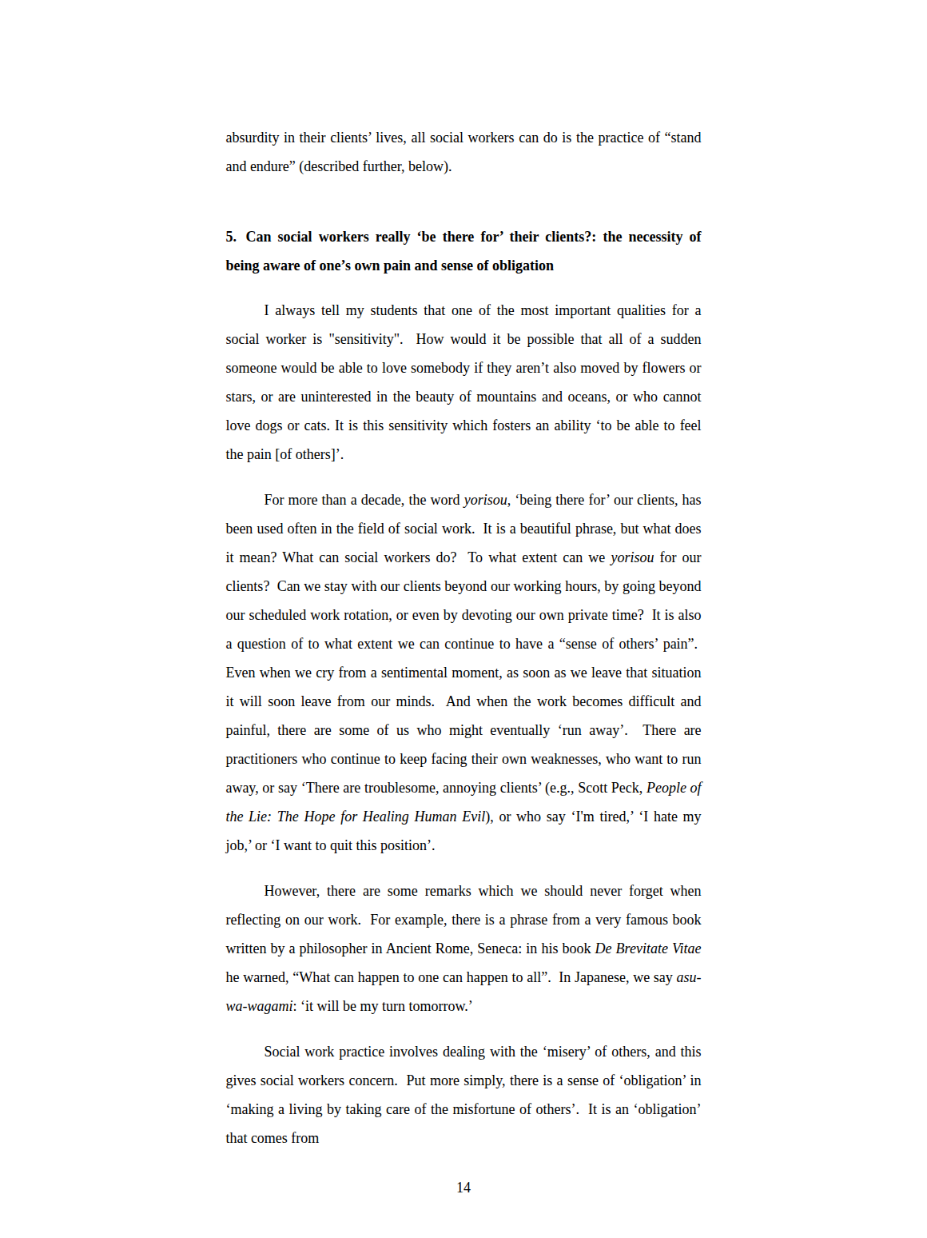absurdity in their clients’ lives, all social workers can do is the practice of “stand and endure” (described further, below).
5. Can social workers really ‘be there for’ their clients?: the necessity of being aware of one’s own pain and sense of obligation
I always tell my students that one of the most important qualities for a social worker is "sensitivity". How would it be possible that all of a sudden someone would be able to love somebody if they aren’t also moved by flowers or stars, or are uninterested in the beauty of mountains and oceans, or who cannot love dogs or cats. It is this sensitivity which fosters an ability ‘to be able to feel the pain [of others]’.
For more than a decade, the word yorisou, ‘being there for’ our clients, has been used often in the field of social work. It is a beautiful phrase, but what does it mean? What can social workers do? To what extent can we yorisou for our clients? Can we stay with our clients beyond our working hours, by going beyond our scheduled work rotation, or even by devoting our own private time? It is also a question of to what extent we can continue to have a “sense of others’ pain”. Even when we cry from a sentimental moment, as soon as we leave that situation it will soon leave from our minds. And when the work becomes difficult and painful, there are some of us who might eventually ‘run away’. There are practitioners who continue to keep facing their own weaknesses, who want to run away, or say ‘There are troublesome, annoying clients’ (e.g., Scott Peck, People of the Lie: The Hope for Healing Human Evil), or who say ‘I'm tired,’ ‘I hate my job,’ or ‘I want to quit this position’.
However, there are some remarks which we should never forget when reflecting on our work. For example, there is a phrase from a very famous book written by a philosopher in Ancient Rome, Seneca: in his book De Brevitate Vitae he warned, “What can happen to one can happen to all”. In Japanese, we say asu-wa-wagami: ‘it will be my turn tomorrow.’
Social work practice involves dealing with the ‘misery’ of others, and this gives social workers concern. Put more simply, there is a sense of ‘obligation’ in ‘making a living by taking care of the misfortune of others’. It is an ‘obligation’ that comes from
14